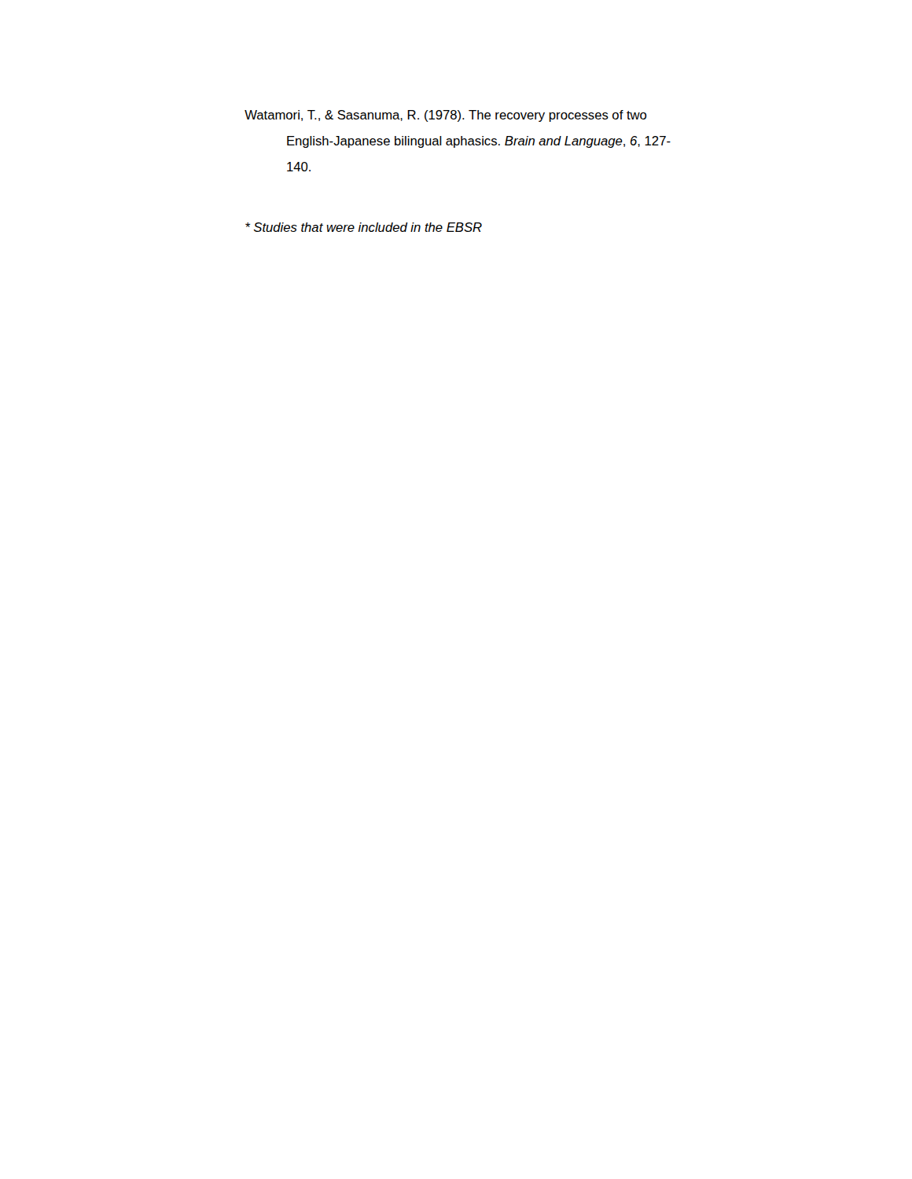Watamori, T., & Sasanuma, R. (1978). The recovery processes of two English-Japanese bilingual aphasics. Brain and Language, 6, 127-140.
* Studies that were included in the EBSR